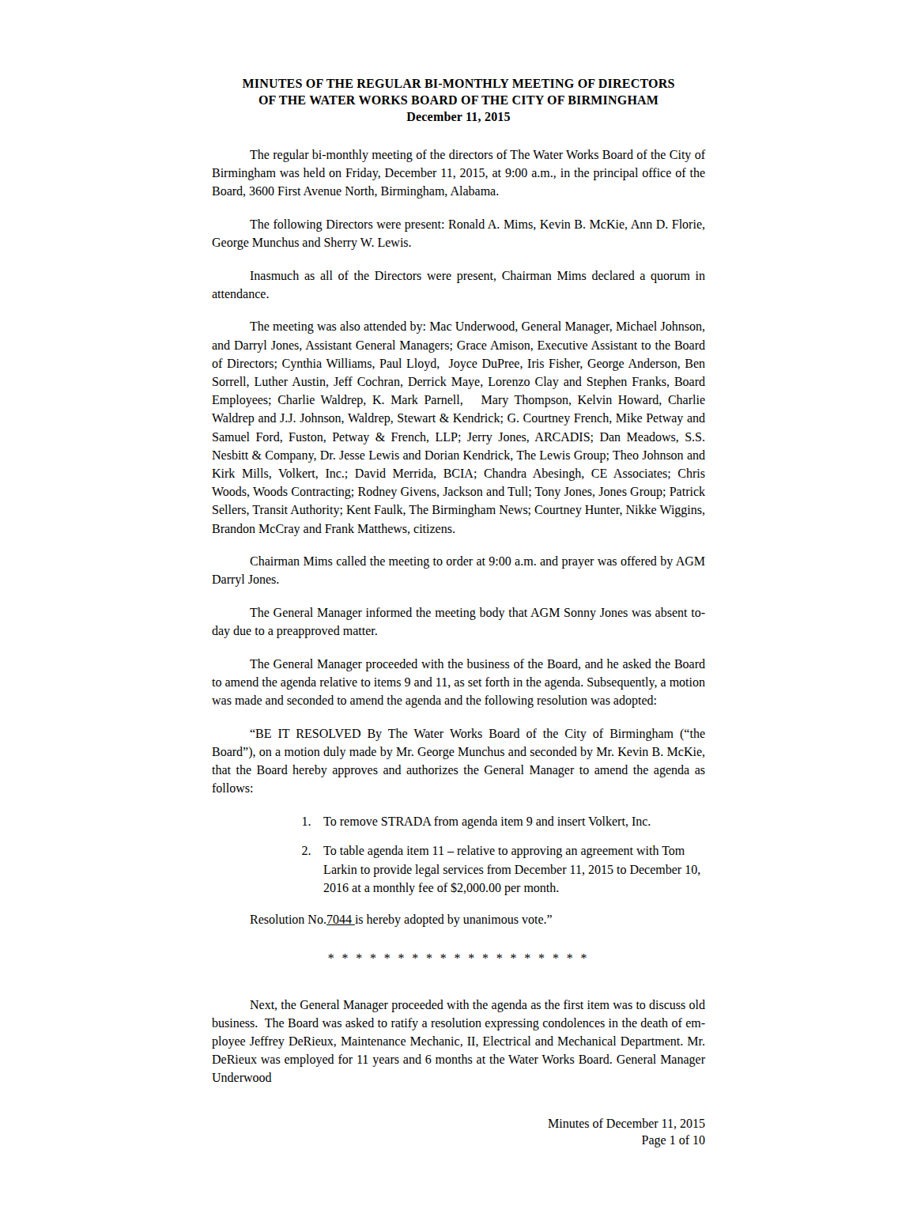MINUTES OF THE REGULAR BI-MONTHLY MEETING OF DIRECTORS OF THE WATER WORKS BOARD OF THE CITY OF BIRMINGHAM December 11, 2015
The regular bi-monthly meeting of the directors of The Water Works Board of the City of Birmingham was held on Friday, December 11, 2015, at 9:00 a.m., in the principal office of the Board, 3600 First Avenue North, Birmingham, Alabama.
The following Directors were present: Ronald A. Mims, Kevin B. McKie, Ann D. Florie, George Munchus and Sherry W. Lewis.
Inasmuch as all of the Directors were present, Chairman Mims declared a quorum in attendance.
The meeting was also attended by: Mac Underwood, General Manager, Michael Johnson, and Darryl Jones, Assistant General Managers; Grace Amison, Executive Assistant to the Board of Directors; Cynthia Williams, Paul Lloyd, Joyce DuPree, Iris Fisher, George Anderson, Ben Sorrell, Luther Austin, Jeff Cochran, Derrick Maye, Lorenzo Clay and Stephen Franks, Board Employees; Charlie Waldrep, K. Mark Parnell, Mary Thompson, Kelvin Howard, Charlie Waldrep and J.J. Johnson, Waldrep, Stewart & Kendrick; G. Courtney French, Mike Petway and Samuel Ford, Fuston, Petway & French, LLP; Jerry Jones, ARCADIS; Dan Meadows, S.S. Nesbitt & Company, Dr. Jesse Lewis and Dorian Kendrick, The Lewis Group; Theo Johnson and Kirk Mills, Volkert, Inc.; David Merrida, BCIA; Chandra Abesingh, CE Associates; Chris Woods, Woods Contracting; Rodney Givens, Jackson and Tull; Tony Jones, Jones Group; Patrick Sellers, Transit Authority; Kent Faulk, The Birmingham News; Courtney Hunter, Nikke Wiggins, Brandon McCray and Frank Matthews, citizens.
Chairman Mims called the meeting to order at 9:00 a.m. and prayer was offered by AGM Darryl Jones.
The General Manager informed the meeting body that AGM Sonny Jones was absent today due to a preapproved matter.
The General Manager proceeded with the business of the Board, and he asked the Board to amend the agenda relative to items 9 and 11, as set forth in the agenda. Subsequently, a motion was made and seconded to amend the agenda and the following resolution was adopted:
“BE IT RESOLVED By The Water Works Board of the City of Birmingham (“the Board”), on a motion duly made by Mr. George Munchus and seconded by Mr. Kevin B. McKie, that the Board hereby approves and authorizes the General Manager to amend the agenda as follows:
To remove STRADA from agenda item 9 and insert Volkert, Inc.
To table agenda item 11 – relative to approving an agreement with Tom Larkin to provide legal services from December 11, 2015 to December 10, 2016 at a monthly fee of $2,000.00 per month.
Resolution No.7044 is hereby adopted by unanimous vote.”
* * * * * * * * * * * * * * * * * * *
Next, the General Manager proceeded with the agenda as the first item was to discuss old business. The Board was asked to ratify a resolution expressing condolences in the death of employee Jeffrey DeRieux, Maintenance Mechanic, II, Electrical and Mechanical Department. Mr. DeRieux was employed for 11 years and 6 months at the Water Works Board. General Manager Underwood
Minutes of December 11, 2015
Page 1 of 10